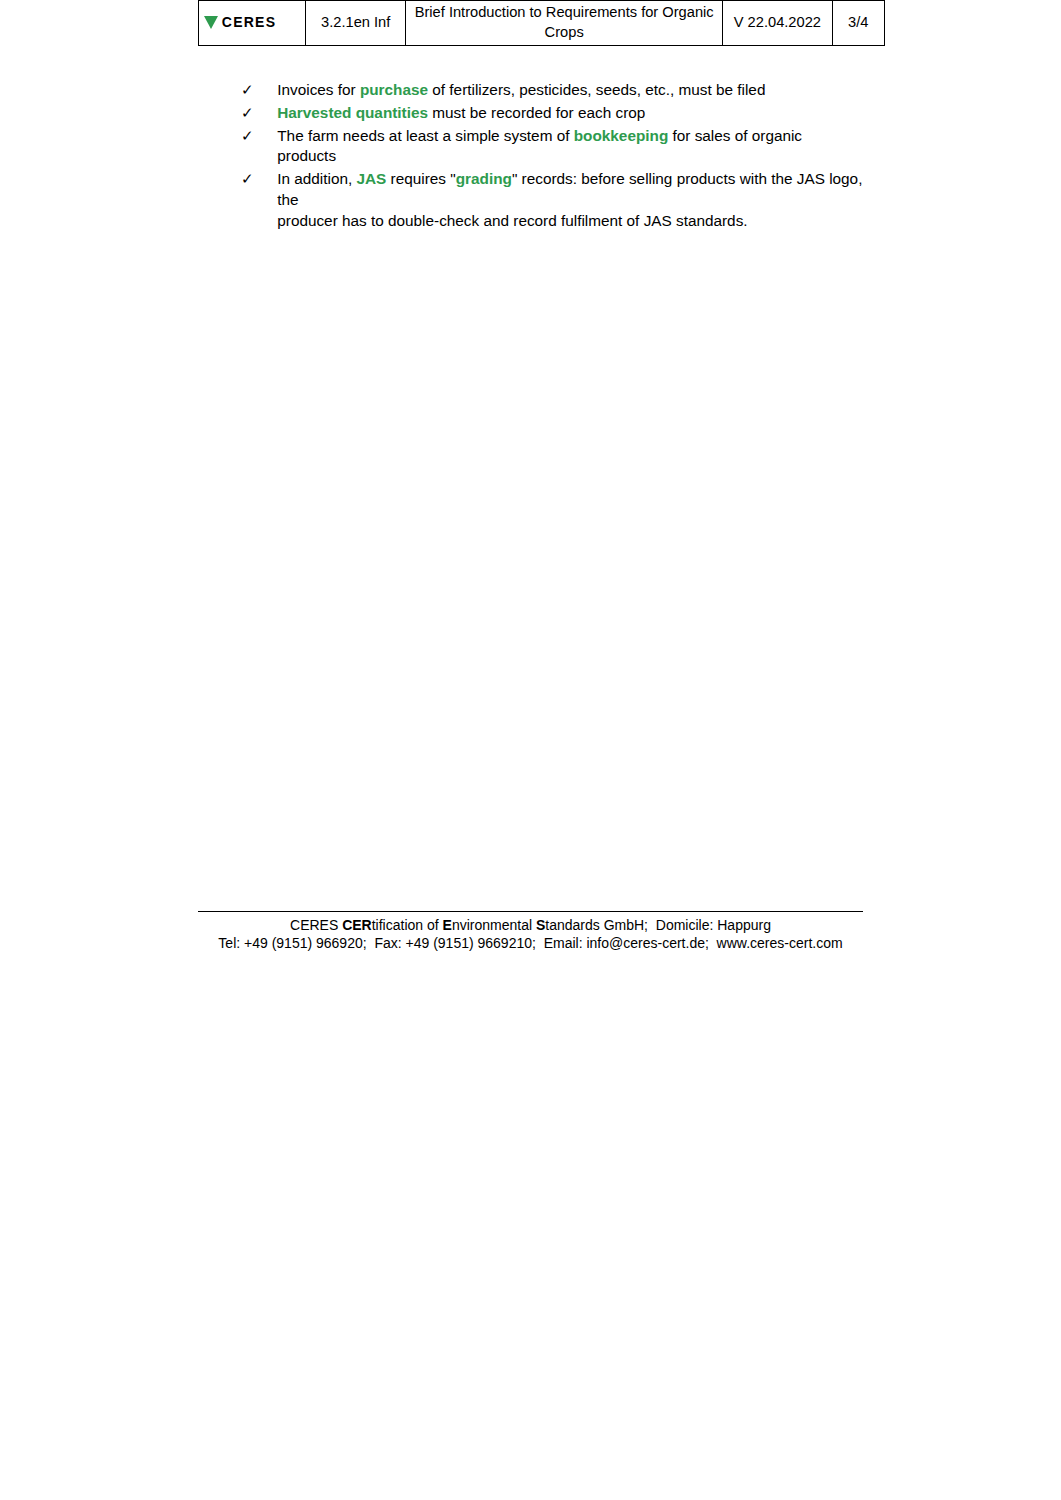| CERES | 3.2.1en Inf | Brief Introduction to Requirements for Organic Crops | V 22.04.2022 | 3/4 |
Invoices for purchase of fertilizers, pesticides, seeds, etc., must be filed
Harvested quantities must be recorded for each crop
The farm needs at least a simple system of bookkeeping for sales of organic products
In addition, JAS requires "grading" records: before selling products with the JAS logo, the producer has to double-check and record fulfilment of JAS standards.
CERES CERtification of Environmental Standards GmbH; Domicile: Happurg
Tel: +49 (9151) 966920; Fax: +49 (9151) 9669210; Email: info@ceres-cert.de; www.ceres-cert.com